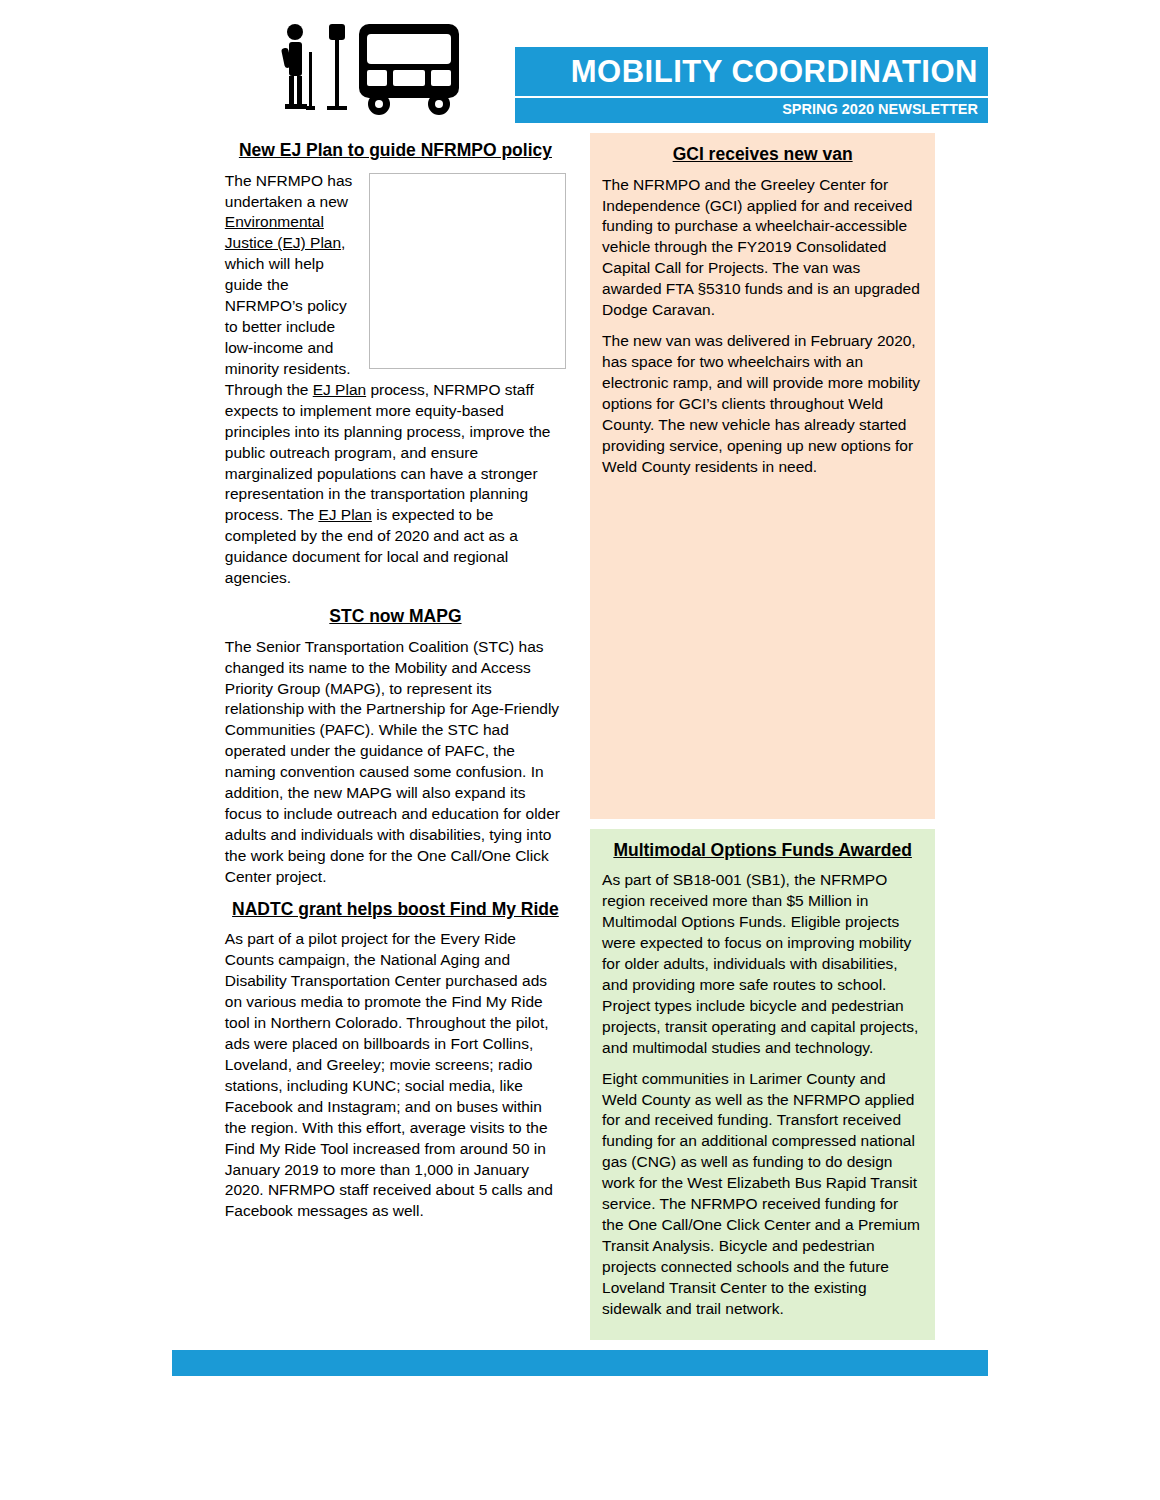MOBILITY COORDINATION
SPRING 2020 NEWSLETTER
New EJ Plan to guide NFRMPO policy
The NFRMPO has undertaken a new Environmental Justice (EJ) Plan, which will help guide the NFRMPO’s policy to better include low-income and minority residents. Through the EJ Plan process, NFRMPO staff expects to implement more equity-based principles into its planning process, improve the public outreach program, and ensure marginalized populations can have a stronger representation in the transportation planning process. The EJ Plan is expected to be completed by the end of 2020 and act as a guidance document for local and regional agencies.
STC now MAPG
The Senior Transportation Coalition (STC) has changed its name to the Mobility and Access Priority Group (MAPG), to represent its relationship with the Partnership for Age-Friendly Communities (PAFC). While the STC had operated under the guidance of PAFC, the naming convention caused some confusion. In addition, the new MAPG will also expand its focus to include outreach and education for older adults and individuals with disabilities, tying into the work being done for the One Call/One Click Center project.
NADTC grant helps boost Find My Ride
As part of a pilot project for the Every Ride Counts campaign, the National Aging and Disability Transportation Center purchased ads on various media to promote the Find My Ride tool in Northern Colorado. Throughout the pilot, ads were placed on billboards in Fort Collins, Loveland, and Greeley; movie screens; radio stations, including KUNC; social media, like Facebook and Instagram; and on buses within the region. With this effort, average visits to the Find My Ride Tool increased from around 50 in January 2019 to more than 1,000 in January 2020. NFRMPO staff received about 5 calls and Facebook messages as well.
GCI receives new van
The NFRMPO and the Greeley Center for Independence (GCI) applied for and received funding to purchase a wheelchair-accessible vehicle through the FY2019 Consolidated Capital Call for Projects. The van was awarded FTA §5310 funds and is an upgraded Dodge Caravan.
The new van was delivered in February 2020, has space for two wheelchairs with an electronic ramp, and will provide more mobility options for GCI’s clients throughout Weld County. The new vehicle has already started providing service, opening up new options for Weld County residents in need.
Multimodal Options Funds Awarded
As part of SB18-001 (SB1), the NFRMPO region received more than $5 Million in Multimodal Options Funds. Eligible projects were expected to focus on improving mobility for older adults, individuals with disabilities, and providing more safe routes to school. Project types include bicycle and pedestrian projects, transit operating and capital projects, and multimodal studies and technology.
Eight communities in Larimer County and Weld County as well as the NFRMPO applied for and received funding. Transfort received funding for an additional compressed national gas (CNG) as well as funding to do design work for the West Elizabeth Bus Rapid Transit service. The NFRMPO received funding for the One Call/One Click Center and a Premium Transit Analysis. Bicycle and pedestrian projects connected schools and the future Loveland Transit Center to the existing sidewalk and trail network.